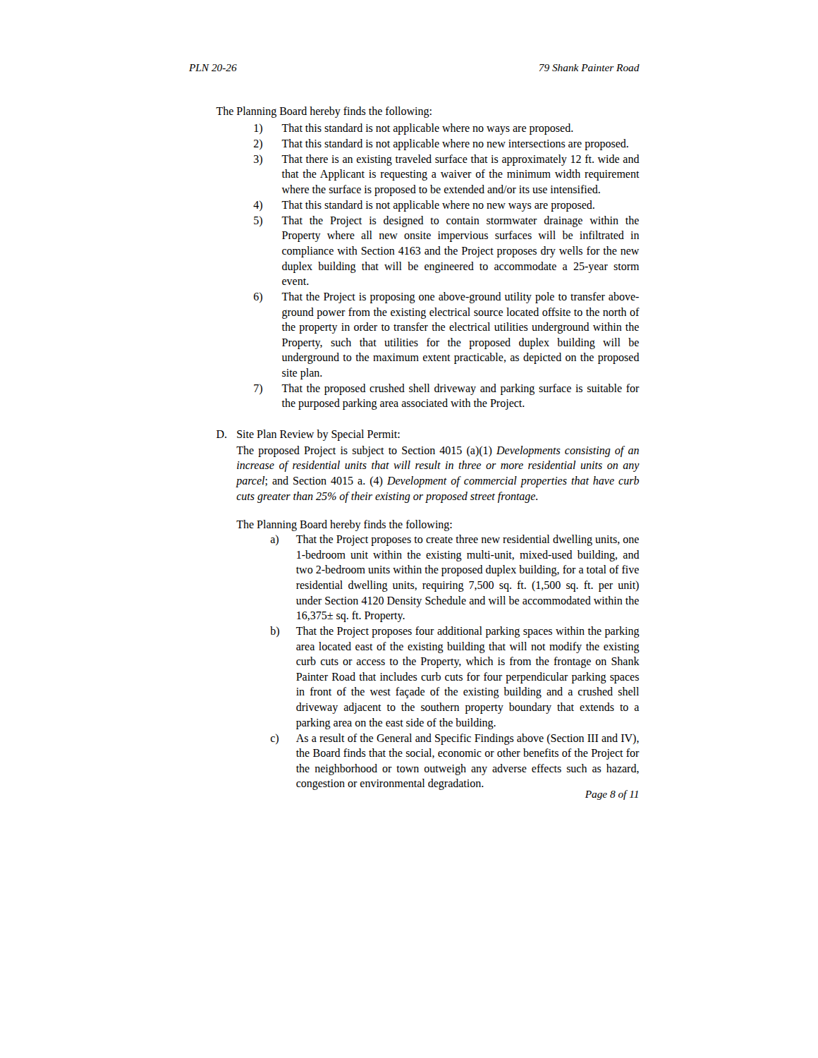PLN 20-26
79 Shank Painter Road
The Planning Board hereby finds the following:
1) That this standard is not applicable where no ways are proposed.
2) That this standard is not applicable where no new intersections are proposed.
3) That there is an existing traveled surface that is approximately 12 ft. wide and that the Applicant is requesting a waiver of the minimum width requirement where the surface is proposed to be extended and/or its use intensified.
4) That this standard is not applicable where no new ways are proposed.
5) That the Project is designed to contain stormwater drainage within the Property where all new onsite impervious surfaces will be infiltrated in compliance with Section 4163 and the Project proposes dry wells for the new duplex building that will be engineered to accommodate a 25-year storm event.
6) That the Project is proposing one above-ground utility pole to transfer above-ground power from the existing electrical source located offsite to the north of the property in order to transfer the electrical utilities underground within the Property, such that utilities for the proposed duplex building will be underground to the maximum extent practicable, as depicted on the proposed site plan.
7) That the proposed crushed shell driveway and parking surface is suitable for the purposed parking area associated with the Project.
D.
Site Plan Review by Special Permit:
The proposed Project is subject to Section 4015 (a)(1) Developments consisting of an increase of residential units that will result in three or more residential units on any parcel; and Section 4015 a. (4) Development of commercial properties that have curb cuts greater than 25% of their existing or proposed street frontage.
The Planning Board hereby finds the following:
a) That the Project proposes to create three new residential dwelling units, one 1-bedroom unit within the existing multi-unit, mixed-used building, and two 2-bedroom units within the proposed duplex building, for a total of five residential dwelling units, requiring 7,500 sq. ft. (1,500 sq. ft. per unit) under Section 4120 Density Schedule and will be accommodated within the 16,375± sq. ft. Property.
b) That the Project proposes four additional parking spaces within the parking area located east of the existing building that will not modify the existing curb cuts or access to the Property, which is from the frontage on Shank Painter Road that includes curb cuts for four perpendicular parking spaces in front of the west façade of the existing building and a crushed shell driveway adjacent to the southern property boundary that extends to a parking area on the east side of the building.
c) As a result of the General and Specific Findings above (Section III and IV), the Board finds that the social, economic or other benefits of the Project for the neighborhood or town outweigh any adverse effects such as hazard, congestion or environmental degradation.
Page 8 of 11